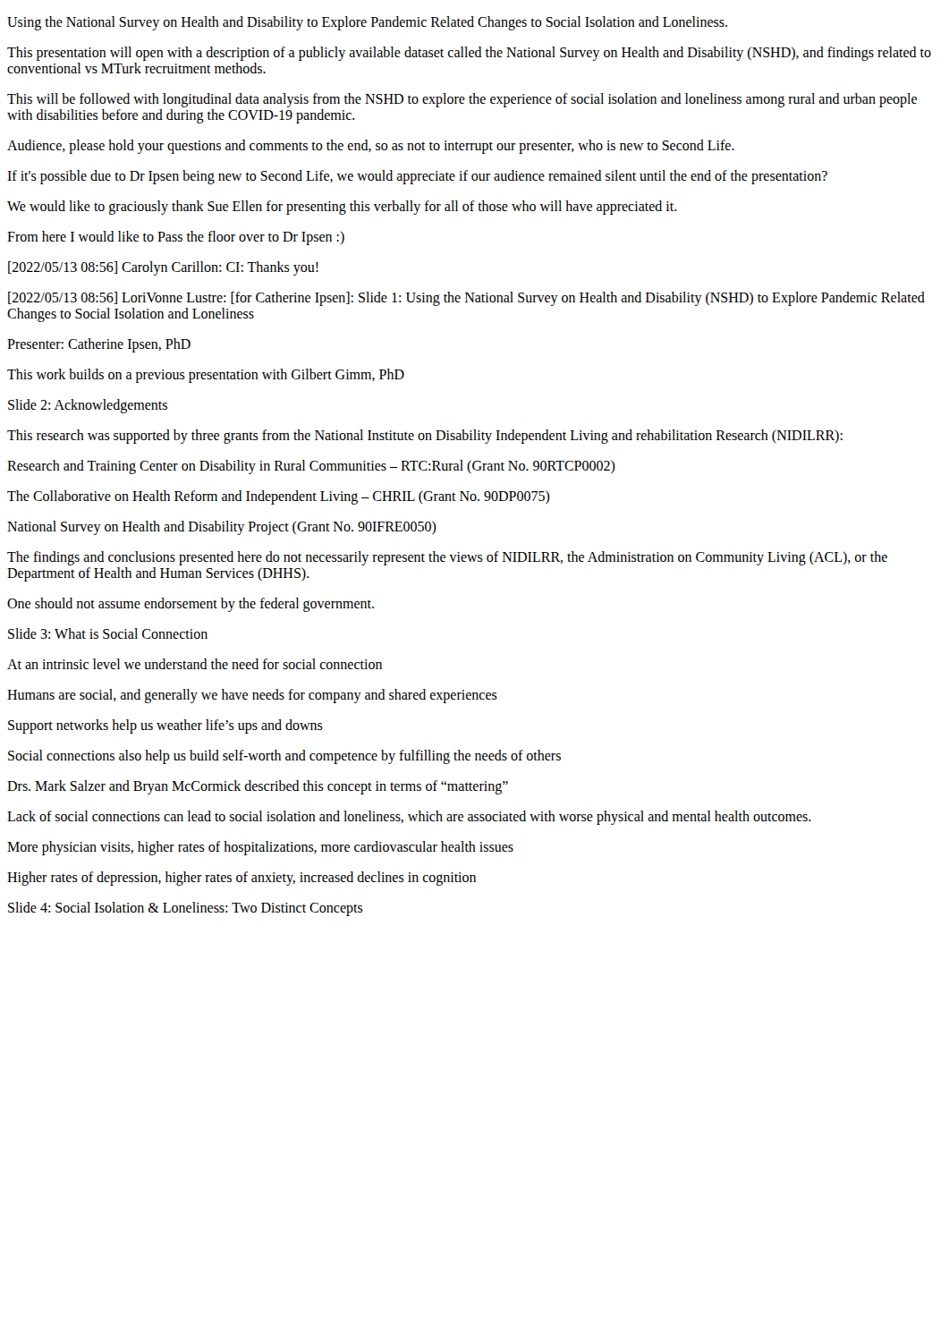Using the National Survey on Health and Disability to Explore Pandemic Related Changes to Social Isolation and Loneliness.
This presentation will open with a description of a publicly available dataset called the National Survey on Health and Disability (NSHD), and findings related to conventional vs MTurk recruitment methods.
This will be followed with longitudinal data analysis from the NSHD to explore the experience of social isolation and loneliness among rural and urban people with disabilities before and during the COVID-19 pandemic.
Audience, please hold your questions and comments to the end, so as not to interrupt our presenter, who is new to Second Life.
If it's possible due to Dr Ipsen being new to Second Life, we would appreciate if our audience remained silent until the end of the presentation?
We would like to graciously thank Sue Ellen for presenting this verbally for all of those who will have appreciated it.
From here I would like to Pass the floor over to Dr Ipsen :)
[2022/05/13 08:56] Carolyn Carillon: CI: Thanks you!
[2022/05/13 08:56] LoriVonne Lustre: [for Catherine Ipsen]: Slide 1: Using the National Survey on Health and Disability (NSHD) to Explore Pandemic Related Changes to Social Isolation and Loneliness
Presenter: Catherine Ipsen, PhD
This work builds on a previous presentation with Gilbert Gimm, PhD
Slide 2: Acknowledgements
This research was supported by three grants from the National Institute on Disability Independent Living and rehabilitation Research (NIDILRR):
Research and Training Center on Disability in Rural Communities – RTC:Rural (Grant No. 90RTCP0002)
The Collaborative on Health Reform and Independent Living – CHRIL (Grant No. 90DP0075)
National Survey on Health and Disability Project (Grant No. 90IFRE0050)
The findings and conclusions presented here do not necessarily represent the views of NIDILRR, the Administration on Community Living (ACL), or the Department of Health and Human Services (DHHS).
One should not assume endorsement by the federal government.
Slide 3: What is Social Connection
At an intrinsic level we understand the need for social connection
Humans are social, and generally we have needs for company and shared experiences
Support networks help us weather life’s ups and downs
Social connections also help us build self-worth and competence by fulfilling the needs of others
Drs. Mark Salzer and Bryan McCormick described this concept in terms of “mattering”
Lack of social connections can lead to social isolation and loneliness, which are associated with worse physical and mental health outcomes.
More physician visits, higher rates of hospitalizations, more cardiovascular health issues
Higher rates of depression, higher rates of anxiety, increased declines in cognition
Slide 4: Social Isolation & Loneliness: Two Distinct Concepts